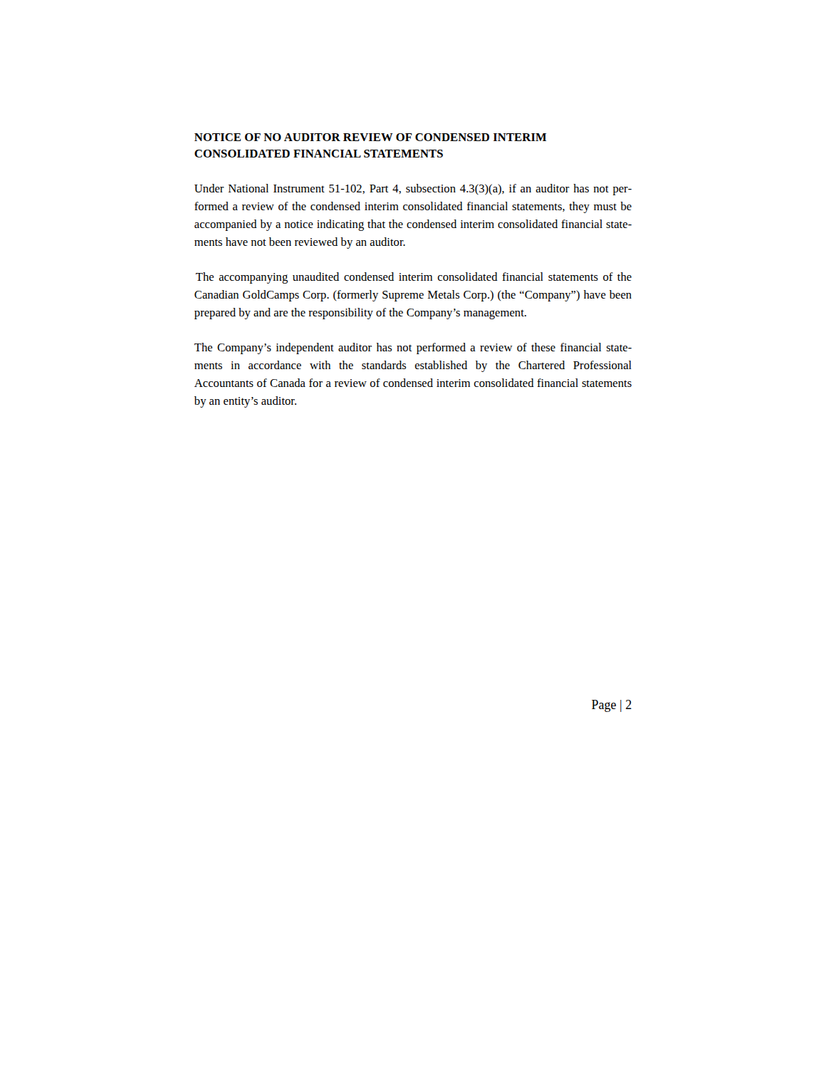NOTICE OF NO AUDITOR REVIEW OF CONDENSED INTERIM CONSOLIDATED FINANCIAL STATEMENTS
Under National Instrument 51-102, Part 4, subsection 4.3(3)(a), if an auditor has not performed a review of the condensed interim consolidated financial statements, they must be accompanied by a notice indicating that the condensed interim consolidated financial statements have not been reviewed by an auditor.
The accompanying unaudited condensed interim consolidated financial statements of the Canadian GoldCamps Corp. (formerly Supreme Metals Corp.) (the “Company”) have been prepared by and are the responsibility of the Company’s management.
The Company’s independent auditor has not performed a review of these financial statements in accordance with the standards established by the Chartered Professional Accountants of Canada for a review of condensed interim consolidated financial statements by an entity’s auditor.
Page | 2